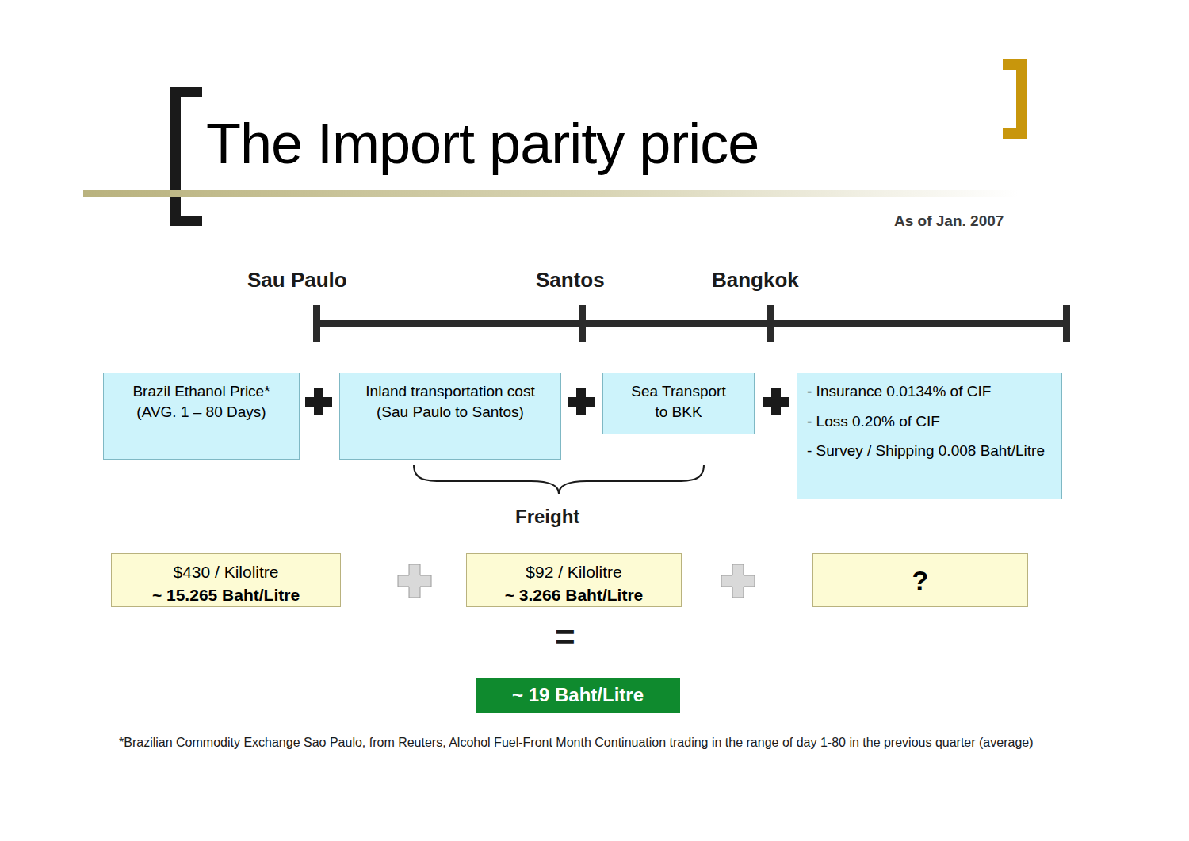The Import parity price
As of Jan. 2007
Sau Paulo
Santos
Bangkok
Brazil Ethanol Price*
(AVG. 1 – 80 Days)
Inland transportation cost
(Sau Paulo to Santos)
Sea Transport
to BKK
- Insurance 0.0134% of CIF
- Loss 0.20% of CIF
- Survey / Shipping 0.008 Baht/Litre
Freight
$430 / Kilolitre
~ 15.265 Baht/Litre
$92 / Kilolitre
~ 3.266 Baht/Litre
?
=
~ 19 Baht/Litre
*Brazilian Commodity Exchange Sao Paulo, from Reuters, Alcohol Fuel-Front Month Continuation trading in the range of day 1-80 in the previous quarter (average)